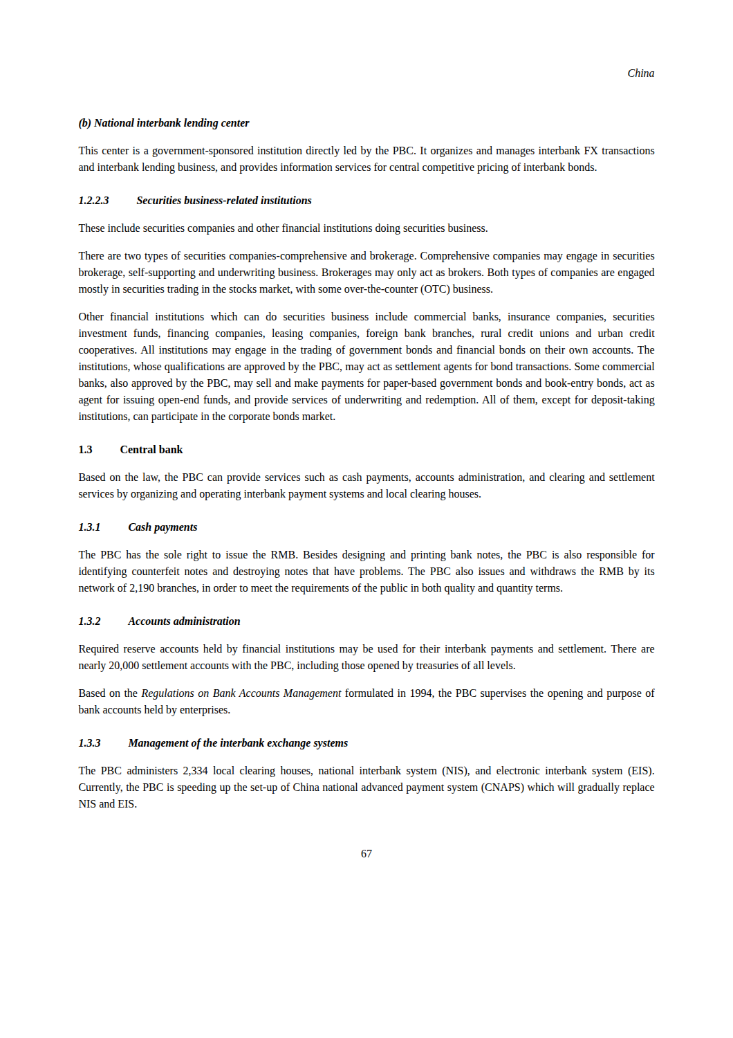China
(b) National interbank lending center
This center is a government-sponsored institution directly led by the PBC. It organizes and manages interbank FX transactions and interbank lending business, and provides information services for central competitive pricing of interbank bonds.
1.2.2.3 Securities business-related institutions
These include securities companies and other financial institutions doing securities business.
There are two types of securities companies-comprehensive and brokerage. Comprehensive companies may engage in securities brokerage, self-supporting and underwriting business. Brokerages may only act as brokers. Both types of companies are engaged mostly in securities trading in the stocks market, with some over-the-counter (OTC) business.
Other financial institutions which can do securities business include commercial banks, insurance companies, securities investment funds, financing companies, leasing companies, foreign bank branches, rural credit unions and urban credit cooperatives. All institutions may engage in the trading of government bonds and financial bonds on their own accounts. The institutions, whose qualifications are approved by the PBC, may act as settlement agents for bond transactions. Some commercial banks, also approved by the PBC, may sell and make payments for paper-based government bonds and book-entry bonds, act as agent for issuing open-end funds, and provide services of underwriting and redemption. All of them, except for deposit-taking institutions, can participate in the corporate bonds market.
1.3 Central bank
Based on the law, the PBC can provide services such as cash payments, accounts administration, and clearing and settlement services by organizing and operating interbank payment systems and local clearing houses.
1.3.1 Cash payments
The PBC has the sole right to issue the RMB. Besides designing and printing bank notes, the PBC is also responsible for identifying counterfeit notes and destroying notes that have problems. The PBC also issues and withdraws the RMB by its network of 2,190 branches, in order to meet the requirements of the public in both quality and quantity terms.
1.3.2 Accounts administration
Required reserve accounts held by financial institutions may be used for their interbank payments and settlement. There are nearly 20,000 settlement accounts with the PBC, including those opened by treasuries of all levels.
Based on the Regulations on Bank Accounts Management formulated in 1994, the PBC supervises the opening and purpose of bank accounts held by enterprises.
1.3.3 Management of the interbank exchange systems
The PBC administers 2,334 local clearing houses, national interbank system (NIS), and electronic interbank system (EIS). Currently, the PBC is speeding up the set-up of China national advanced payment system (CNAPS) which will gradually replace NIS and EIS.
67